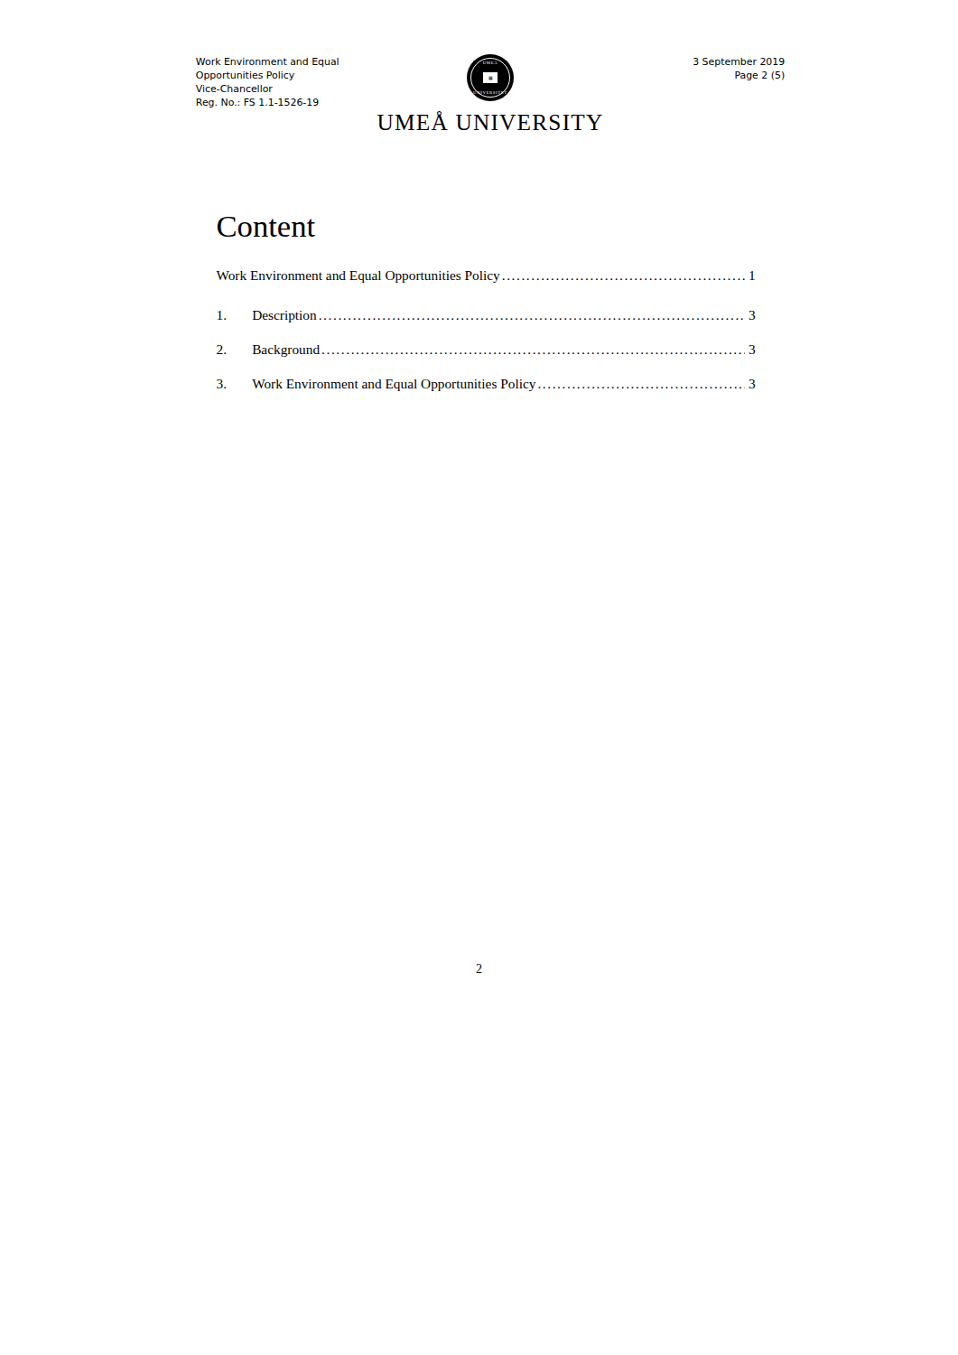Work Environment and Equal
Opportunities Policy
Vice-Chancellor
Reg. No.: FS 1.1-1526-19
UMEÅ ▦ UNIVERSITET
UMEÅ UNIVERSITY
3 September 2019
Page 2 (5)
Content
Work Environment and Equal Opportunities Policy ................................................................................................................................................................. 1
1. Description ................................................................................................................................................................. 3
2. Background ................................................................................................................................................................. 3
3. Work Environment and Equal Opportunities Policy ................................................................................................................................................................. 3
2